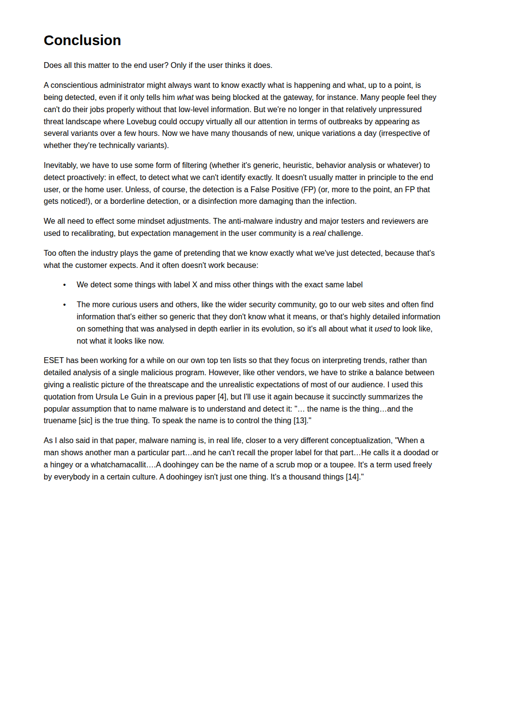Conclusion
Does all this matter to the end user? Only if the user thinks it does.
A conscientious administrator might always want to know exactly what is happening and what, up to a point, is being detected, even if it only tells him what was being blocked at the gateway, for instance. Many people feel they can't do their jobs properly without that low-level information. But we're no longer in that relatively unpressured threat landscape where Lovebug could occupy virtually all our attention in terms of outbreaks by appearing as several variants over a few hours. Now we have many thousands of new, unique variations a day (irrespective of whether they're technically variants).
Inevitably, we have to use some form of filtering (whether it's generic, heuristic, behavior analysis or whatever) to detect proactively: in effect, to detect what we can't identify exactly. It doesn't usually matter in principle to the end user, or the home user. Unless, of course, the detection is a False Positive (FP) (or, more to the point, an FP that gets noticed!), or a borderline detection, or a disinfection more damaging than the infection.
We all need to effect some mindset adjustments. The anti-malware industry and major testers and reviewers are used to recalibrating, but expectation management in the user community is a real challenge.
Too often the industry plays the game of pretending that we know exactly what we've just detected, because that's what the customer expects. And it often doesn't work because:
We detect some things with label X and miss other things with the exact same label
The more curious users and others, like the wider security community, go to our web sites and often find information that's either so generic that they don't know what it means, or that's highly detailed information on something that was analysed in depth earlier in its evolution, so it's all about what it used to look like, not what it looks like now.
ESET has been working for a while on our own top ten lists so that they focus on interpreting trends, rather than detailed analysis of a single malicious program. However, like other vendors, we have to strike a balance between giving a realistic picture of the threatscape and the unrealistic expectations of most of our audience. I used this quotation from Ursula Le Guin in a previous paper [4], but I'll use it again because it succinctly summarizes the popular assumption that to name malware is to understand and detect it: "… the name is the thing…and the truename [sic] is the true thing. To speak the name is to control the thing [13]."
As I also said in that paper, malware naming is, in real life, closer to a very different conceptualization, "When a man shows another man a particular part…and he can't recall the proper label for that part…He calls it a doodad or a hingey or a whatchamacallit….A doohingey can be the name of a scrub mop or a toupee. It's a term used freely by everybody in a certain culture. A doohingey isn't just one thing. It's a thousand things [14]."